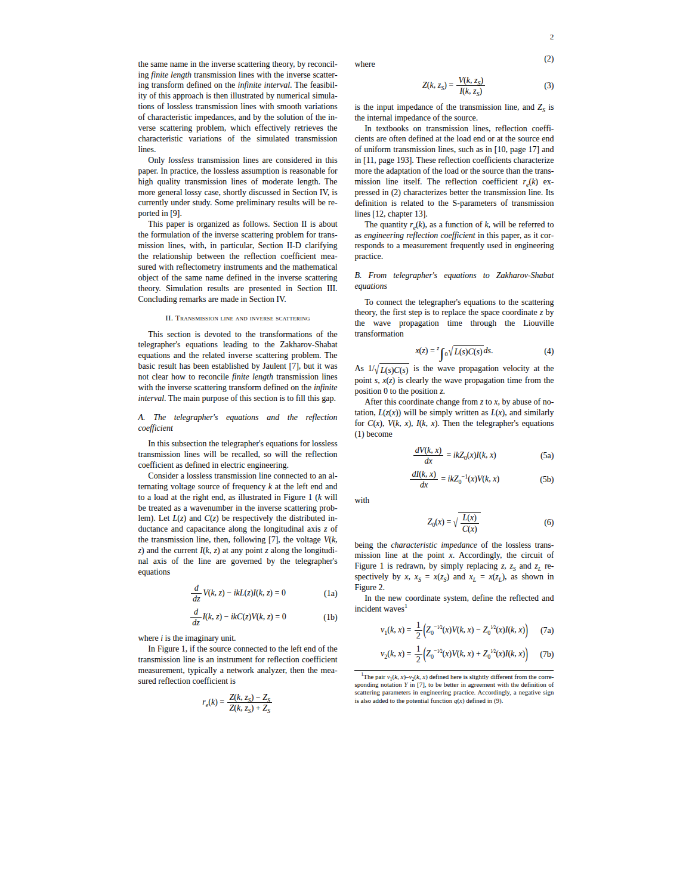2
the same name in the inverse scattering theory, by reconciling finite length transmission lines with the inverse scattering transform defined on the infinite interval. The feasibility of this approach is then illustrated by numerical simulations of lossless transmission lines with smooth variations of characteristic impedances, and by the solution of the inverse scattering problem, which effectively retrieves the characteristic variations of the simulated transmission lines.
Only lossless transmission lines are considered in this paper. In practice, the lossless assumption is reasonable for high quality transmission lines of moderate length. The more general lossy case, shortly discussed in Section IV, is currently under study. Some preliminary results will be reported in [9].
This paper is organized as follows. Section II is about the formulation of the inverse scattering problem for transmission lines, with, in particular, Section II-D clarifying the relationship between the reflection coefficient measured with reflectometry instruments and the mathematical object of the same name defined in the inverse scattering theory. Simulation results are presented in Section III. Concluding remarks are made in Section IV.
II. Transmission line and inverse scattering
This section is devoted to the transformations of the telegrapher's equations leading to the Zakharov-Shabat equations and the related inverse scattering problem. The basic result has been established by Jaulent [7], but it was not clear how to reconcile finite length transmission lines with the inverse scattering transform defined on the infinite interval. The main purpose of this section is to fill this gap.
A. The telegrapher's equations and the reflection coefficient
In this subsection the telegrapher's equations for lossless transmission lines will be recalled, so will the reflection coefficient as defined in electric engineering.
Consider a lossless transmission line connected to an alternating voltage source of frequency k at the left end and to a load at the right end, as illustrated in Figure 1 (k will be treated as a wavenumber in the inverse scattering problem). Let L(z) and C(z) be respectively the distributed inductance and capacitance along the longitudinal axis z of the transmission line, then, following [7], the voltage V(k, z) and the current I(k, z) at any point z along the longitudinal axis of the line are governed by the telegrapher's equations
ddz V(k, z) − ikL(z)I(k, z) = 0 (1a)
ddz I(k, z) − ikC(z)V(k, z) = 0 (1b)
where i is the imaginary unit.
In Figure 1, if the source connected to the left end of the transmission line is an instrument for reflection coefficient measurement, typically a network analyzer, then the measured reflection coefficient is
re(k) = Z(k, zS) − ZS Z(k, zS) + ZS (2)
where
Z(k, zS) = V(k, zS) I(k, zS) (3)
is the input impedance of the transmission line, and ZS is the internal impedance of the source.
In textbooks on transmission lines, reflection coefficients are often defined at the load end or at the source end of uniform transmission lines, such as in [10, page 17] and in [11, page 193]. These reflection coefficients characterize more the adaptation of the load or the source than the transmission line itself. The reflection coefficient re(k) expressed in (2) characterizes better the transmission line. Its definition is related to the S-parameters of transmission lines [12, chapter 13].
The quantity re(k), as a function of k, will be referred to as engineering reflection coefficient in this paper, as it corresponds to a measurement frequently used in engineering practice.
B. From telegrapher's equations to Zakharov-Shabat equations
To connect the telegrapher's equations to the scattering theory, the first step is to replace the space coordinate z by the wave propagation time through the Liouville transformation
x(z) = z ∫ 0√L(s)C(s) ds. (4)
As 1/√L(s)C(s) is the wave propagation velocity at the point s, x(z) is clearly the wave propagation time from the position 0 to the position z.
After this coordinate change from z to x, by abuse of notation, L(z(x)) will be simply written as L(x), and similarly for C(x), V(k, x), I(k, x). Then the telegrapher's equations (1) become
dV(k, x) dx = ikZ0(x)I(k, x) (5a)
dI(k, x) dx = ikZ0−1(x)V(k, x) (5b)
with
Z0(x) = √L(x) C(x) (6)
being the characteristic impedance of the lossless transmission line at the point x. Accordingly, the circuit of Figure 1 is redrawn, by simply replacing z, zS and zL respectively by x, xS = x(zS) and xL = x(zL), as shown in Figure 2.
In the new coordinate system, define the reflected and incident waves1
ν1(k, x) = 12(Z0−1⁄2(x)V(k, x) − Z01⁄2(x)I(k, x)) (7a)
ν2(k, x) = 12(Z0−1⁄2(x)V(k, x) + Z01⁄2(x)I(k, x)) (7b)
1The pair ν1(k, x)–ν2(k, x) defined here is slightly different from the corresponding notation Y in [7], to be better in agreement with the definition of scattering parameters in engineering practice. Accordingly, a negative sign is also added to the potential function q(x) defined in (9).